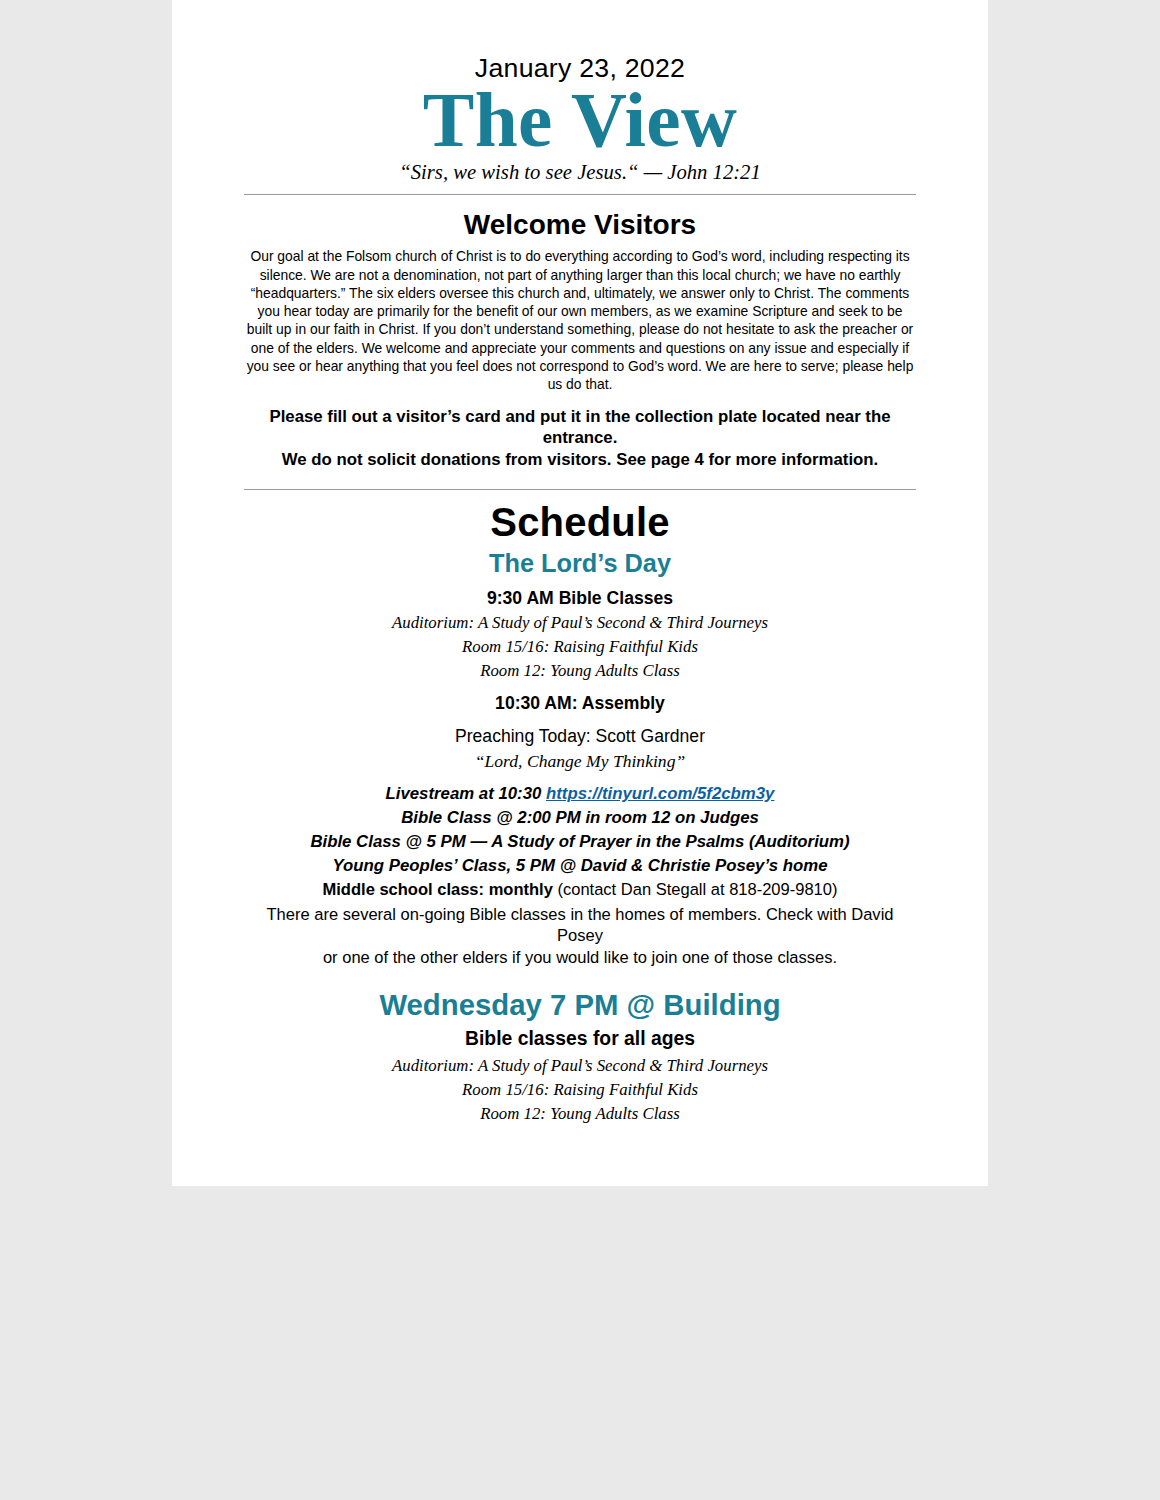January 23, 2022
The View
“Sirs, we wish to see Jesus.“ — John 12:21
Welcome Visitors
Our goal at the Folsom church of Christ is to do everything according to God’s word, including respecting its silence. We are not a denomination, not part of anything larger than this local church; we have no earthly “headquarters.” The six elders oversee this church and, ultimately, we answer only to Christ. The comments you hear today are primarily for the benefit of our own members, as we examine Scripture and seek to be built up in our faith in Christ. If you don’t understand something, please do not hesitate to ask the preacher or one of the elders. We welcome and appreciate your comments and questions on any issue and especially if you see or hear anything that you feel does not correspond to God’s word. We are here to serve; please help us do that.
Please fill out a visitor’s card and put it in the collection plate located near the entrance.
We do not solicit donations from visitors. See page 4 for more information.
Schedule
The Lord’s Day
9:30 AM Bible Classes
Auditorium: A Study of Paul’s Second & Third Journeys
Room 15/16: Raising Faithful Kids
Room 12: Young Adults Class
10:30 AM: Assembly
Preaching Today: Scott Gardner
“Lord, Change My Thinking”
Livestream at 10:30 https://tinyurl.com/5f2cbm3y
Bible Class @ 2:00 PM in room 12 on Judges
Bible Class @ 5 PM — A Study of Prayer in the Psalms (Auditorium)
Young Peoples’ Class, 5 PM @ David & Christie Posey’s home
Middle school class: monthly (contact Dan Stegall at 818-209-9810)
There are several on-going Bible classes in the homes of members. Check with David Posey
or one of the other elders if you would like to join one of those classes.
Wednesday 7 PM @ Building
Bible classes for all ages
Auditorium: A Study of Paul’s Second & Third Journeys
Room 15/16: Raising Faithful Kids
Room 12: Young Adults Class